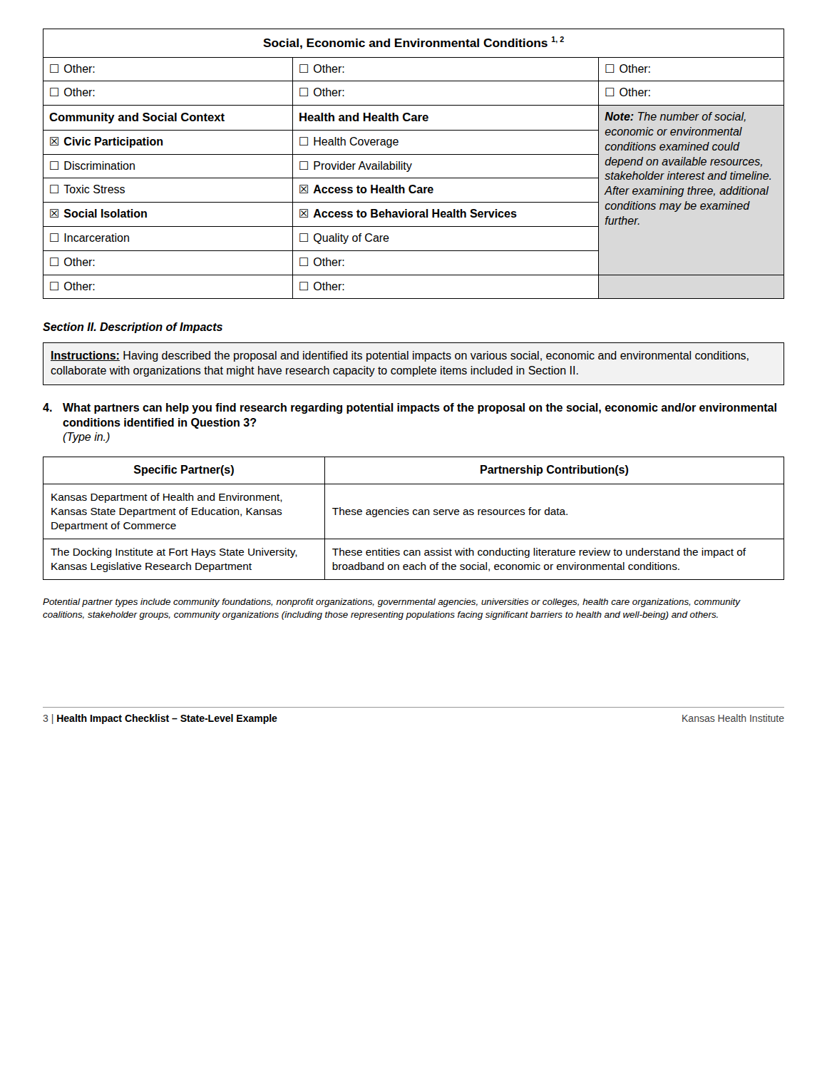| Social, Economic and Environmental Conditions 1, 2 |
| --- |
| ☐ Other: | ☐ Other: | ☐ Other: |
| ☐ Other: | ☐ Other: | ☐ Other: |
| Community and Social Context | Health and Health Care | Note: The number of social, economic or environmental conditions examined could depend on available resources, stakeholder interest and timeline. After examining three, additional conditions may be examined further. |
| ☒ Civic Participation | ☐ Health Coverage |
| ☐ Discrimination | ☐ Provider Availability |
| ☐ Toxic Stress | ☒ Access to Health Care |
| ☒ Social Isolation | ☒ Access to Behavioral Health Services |
| ☐ Incarceration | ☐ Quality of Care |
| ☐ Other: | ☐ Other: |
| ☐ Other: | ☐ Other: | |
Section II. Description of Impacts
Instructions: Having described the proposal and identified its potential impacts on various social, economic and environmental conditions, collaborate with organizations that might have research capacity to complete items included in Section II.
4.
What partners can help you find research regarding potential impacts of the proposal on the social, economic and/or environmental conditions identified in Question 3?
(Type in.)
| Specific Partner(s) | Partnership Contribution(s) |
| --- | --- |
| Kansas Department of Health and Environment, Kansas State Department of Education, Kansas Department of Commerce | These agencies can serve as resources for data. |
| The Docking Institute at Fort Hays State University, Kansas Legislative Research Department | These entities can assist with conducting literature review to understand the impact of broadband on each of the social, economic or environmental conditions. |
Potential partner types include community foundations, nonprofit organizations, governmental agencies, universities or colleges, health care organizations, community coalitions, stakeholder groups, community organizations (including those representing populations facing significant barriers to health and well-being) and others.
3 | Health Impact Checklist – State-Level Example
Kansas Health Institute